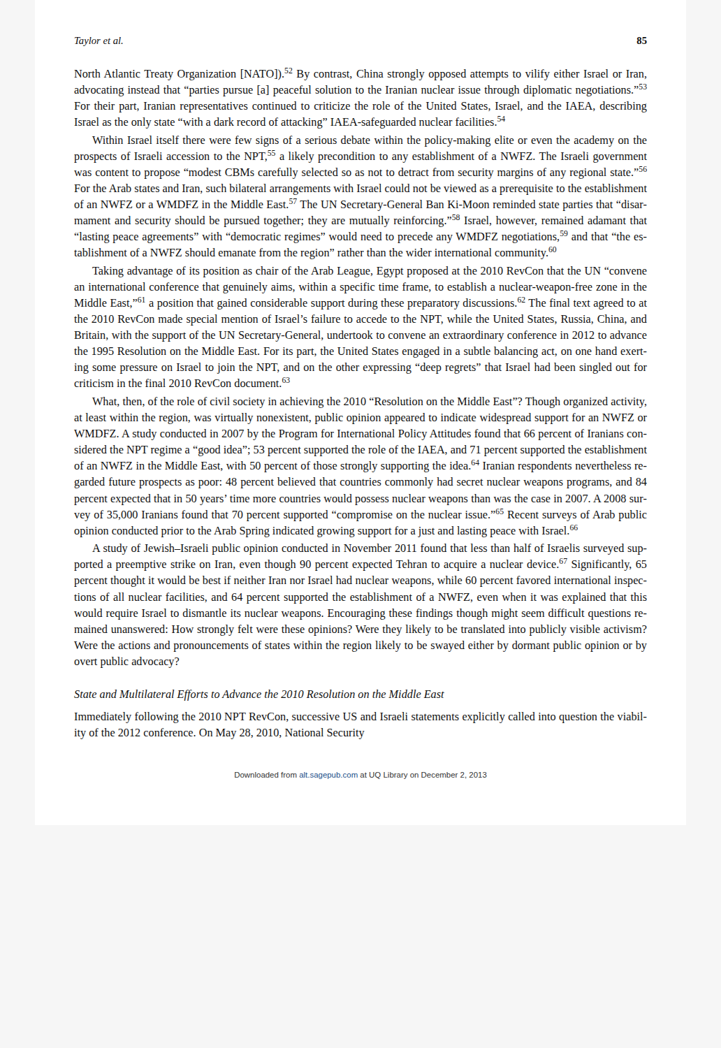Taylor et al. 85
North Atlantic Treaty Organization [NATO]).52 By contrast, China strongly opposed attempts to vilify either Israel or Iran, advocating instead that “parties pursue [a] peaceful solution to the Iranian nuclear issue through diplomatic negotiations.”53 For their part, Iranian representatives continued to criticize the role of the United States, Israel, and the IAEA, describing Israel as the only state “with a dark record of attacking” IAEA-safeguarded nuclear facilities.54
Within Israel itself there were few signs of a serious debate within the policy-making elite or even the academy on the prospects of Israeli accession to the NPT,55 a likely precondition to any establishment of a NWFZ. The Israeli government was content to propose “modest CBMs carefully selected so as not to detract from security margins of any regional state.”56 For the Arab states and Iran, such bilateral arrangements with Israel could not be viewed as a prerequisite to the establishment of an NWFZ or a WMDFZ in the Middle East.57 The UN Secretary-General Ban Ki-Moon reminded state parties that “disarmament and security should be pursued together; they are mutually reinforcing.”58 Israel, however, remained adamant that “lasting peace agreements” with “democratic regimes” would need to precede any WMDFZ negotiations,59 and that “the establishment of a NWFZ should emanate from the region” rather than the wider international community.60
Taking advantage of its position as chair of the Arab League, Egypt proposed at the 2010 RevCon that the UN “convene an international conference that genuinely aims, within a specific time frame, to establish a nuclear-weapon-free zone in the Middle East,”61 a position that gained considerable support during these preparatory discussions.62 The final text agreed to at the 2010 RevCon made special mention of Israel’s failure to accede to the NPT, while the United States, Russia, China, and Britain, with the support of the UN Secretary-General, undertook to convene an extraordinary conference in 2012 to advance the 1995 Resolution on the Middle East. For its part, the United States engaged in a subtle balancing act, on one hand exerting some pressure on Israel to join the NPT, and on the other expressing “deep regrets” that Israel had been singled out for criticism in the final 2010 RevCon document.63
What, then, of the role of civil society in achieving the 2010 “Resolution on the Middle East”? Though organized activity, at least within the region, was virtually nonexistent, public opinion appeared to indicate widespread support for an NWFZ or WMDFZ. A study conducted in 2007 by the Program for International Policy Attitudes found that 66 percent of Iranians considered the NPT regime a “good idea”; 53 percent supported the role of the IAEA, and 71 percent supported the establishment of an NWFZ in the Middle East, with 50 percent of those strongly supporting the idea.64 Iranian respondents nevertheless regarded future prospects as poor: 48 percent believed that countries commonly had secret nuclear weapons programs, and 84 percent expected that in 50 years’ time more countries would possess nuclear weapons than was the case in 2007. A 2008 survey of 35,000 Iranians found that 70 percent supported “compromise on the nuclear issue.”65 Recent surveys of Arab public opinion conducted prior to the Arab Spring indicated growing support for a just and lasting peace with Israel.66
A study of Jewish–Israeli public opinion conducted in November 2011 found that less than half of Israelis surveyed supported a preemptive strike on Iran, even though 90 percent expected Tehran to acquire a nuclear device.67 Significantly, 65 percent thought it would be best if neither Iran nor Israel had nuclear weapons, while 60 percent favored international inspections of all nuclear facilities, and 64 percent supported the establishment of a NWFZ, even when it was explained that this would require Israel to dismantle its nuclear weapons. Encouraging these findings though might seem difficult questions remained unanswered: How strongly felt were these opinions? Were they likely to be translated into publicly visible activism? Were the actions and pronouncements of states within the region likely to be swayed either by dormant public opinion or by overt public advocacy?
State and Multilateral Efforts to Advance the 2010 Resolution on the Middle East
Immediately following the 2010 NPT RevCon, successive US and Israeli statements explicitly called into question the viability of the 2012 conference. On May 28, 2010, National Security
Downloaded from alt.sagepub.com at UQ Library on December 2, 2013